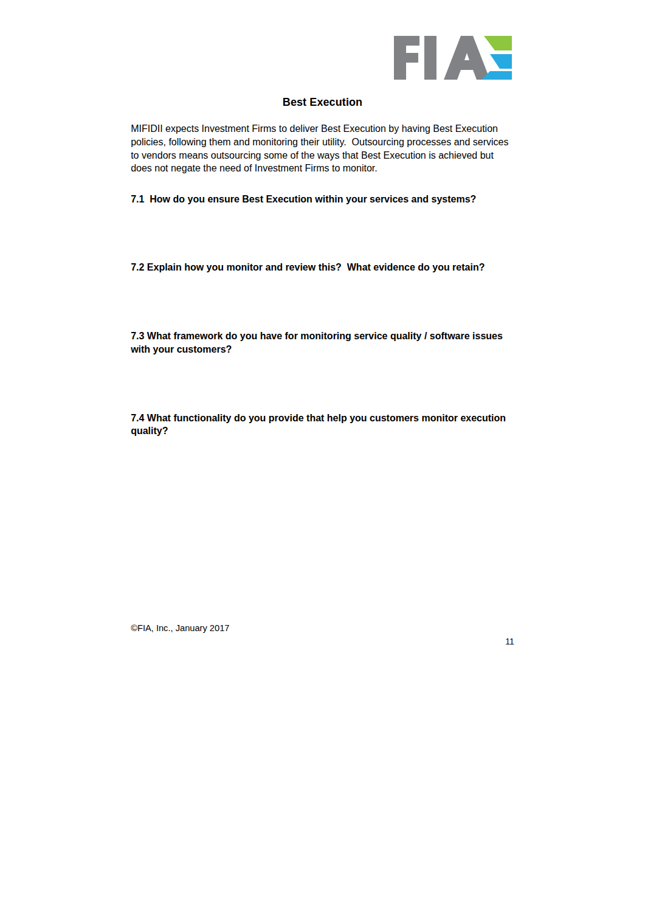Best Execution
MIFIDII expects Investment Firms to deliver Best Execution by having Best Execution policies, following them and monitoring their utility. Outsourcing processes and services to vendors means outsourcing some of the ways that Best Execution is achieved but does not negate the need of Investment Firms to monitor.
7.1 How do you ensure Best Execution within your services and systems?
7.2 Explain how you monitor and review this? What evidence do you retain?
7.3 What framework do you have for monitoring service quality / software issues with your customers?
7.4 What functionality do you provide that help you customers monitor execution quality?
©FIA, Inc., January 2017
11